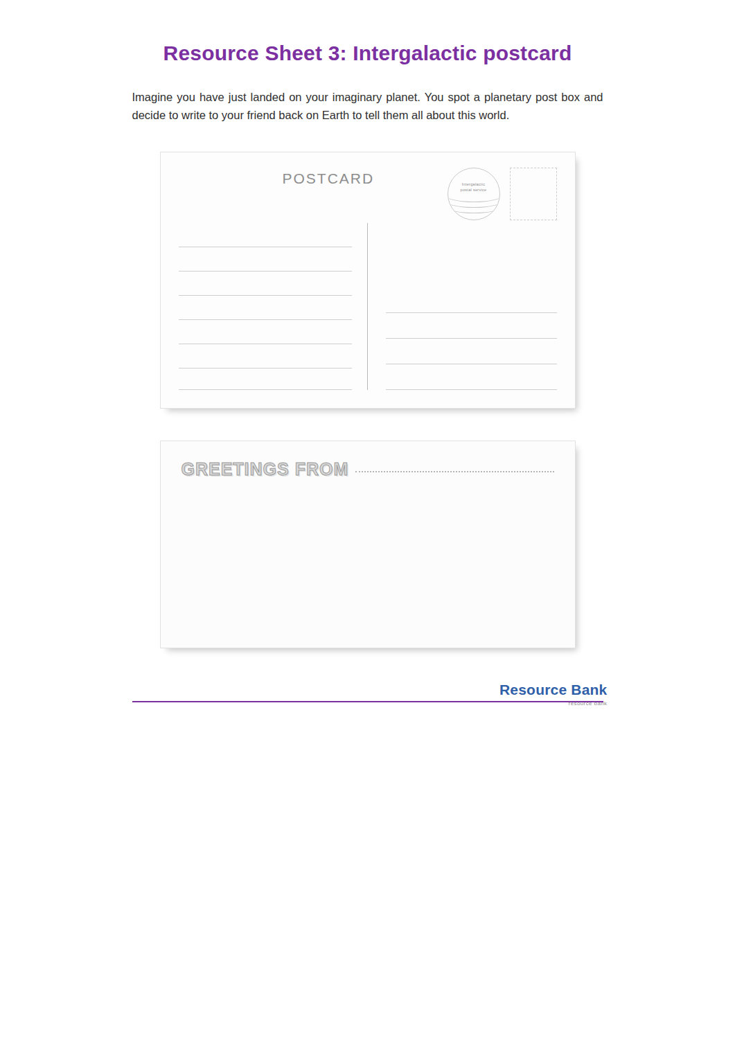Resource Sheet 3: Intergalactic postcard
Imagine you have just landed on your imaginary planet. You spot a planetary post box and decide to write to your friend back on Earth to tell them all about this world.
POSTCARD
Intergalactic
postal service
GREETINGS FROM
Resource Bank
resource bank